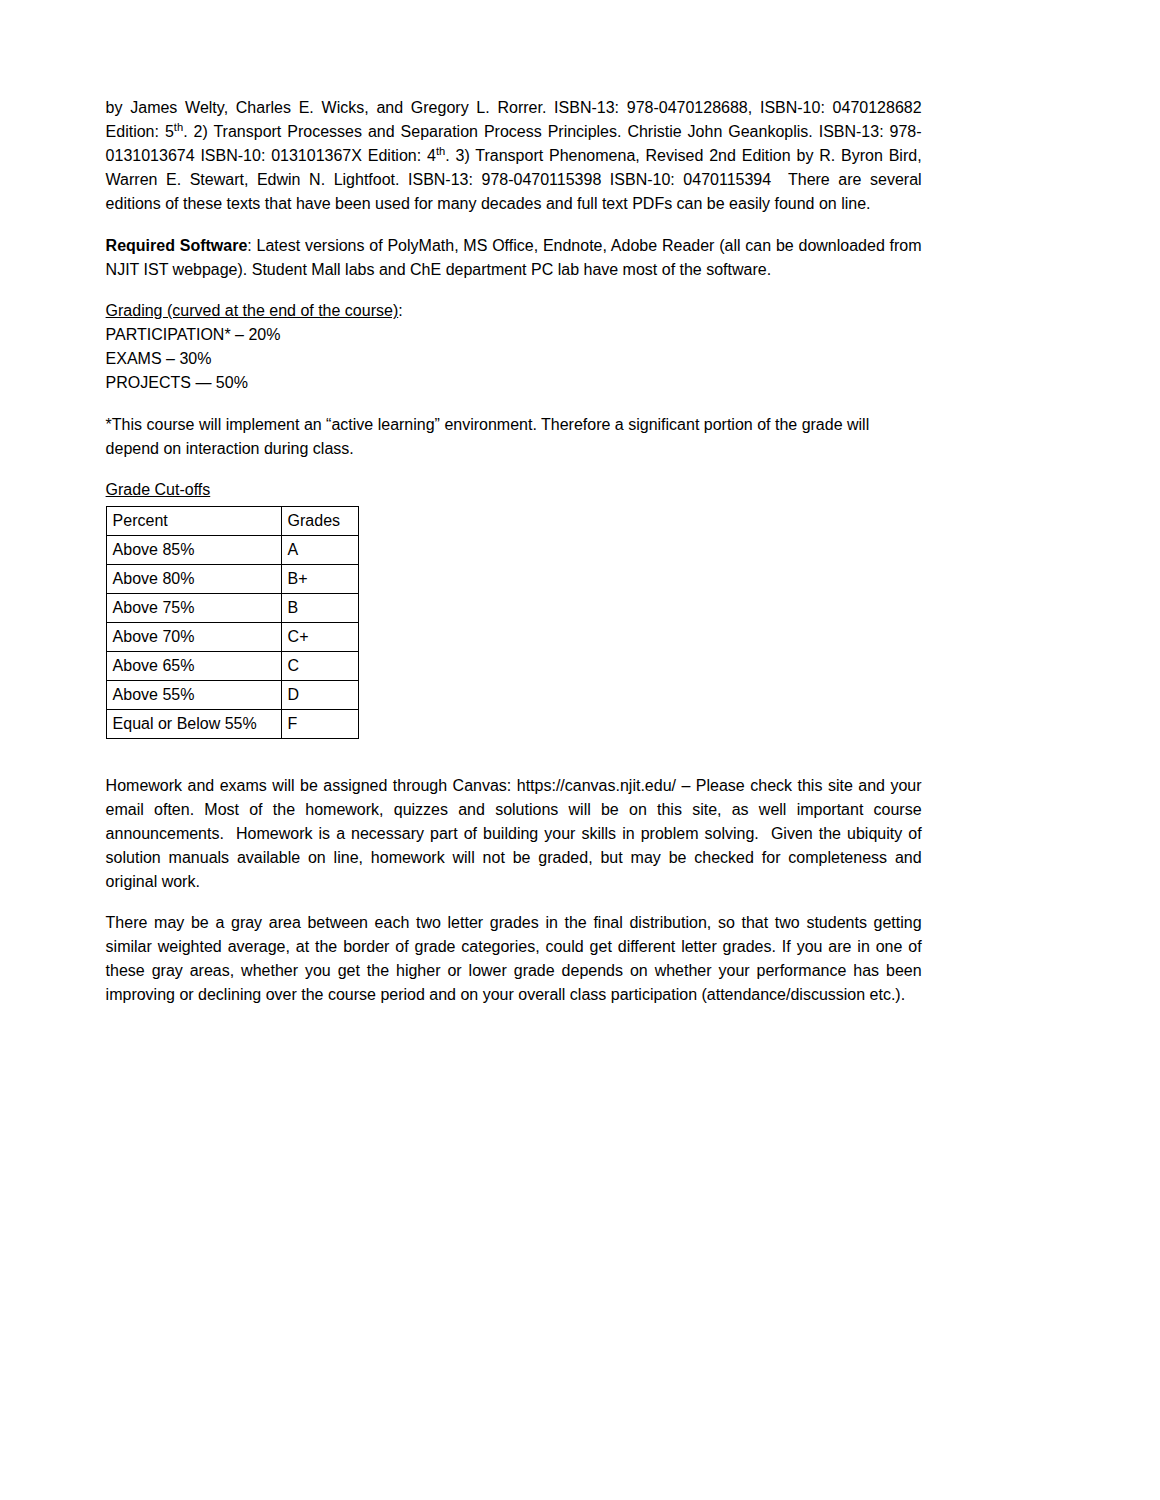by James Welty, Charles E. Wicks, and Gregory L. Rorrer. ISBN-13: 978-0470128688, ISBN-10: 0470128682 Edition: 5th. 2) Transport Processes and Separation Process Principles. Christie John Geankoplis. ISBN-13: 978-0131013674 ISBN-10: 013101367X Edition: 4th. 3) Transport Phenomena, Revised 2nd Edition by R. Byron Bird, Warren E. Stewart, Edwin N. Lightfoot. ISBN-13: 978-0470115398 ISBN-10: 0470115394 There are several editions of these texts that have been used for many decades and full text PDFs can be easily found on line.
Required Software: Latest versions of PolyMath, MS Office, Endnote, Adobe Reader (all can be downloaded from NJIT IST webpage). Student Mall labs and ChE department PC lab have most of the software.
Grading (curved at the end of the course):
PARTICIPATION* – 20%
EXAMS – 30%
PROJECTS — 50%
*This course will implement an “active learning” environment. Therefore a significant portion of the grade will depend on interaction during class.
Grade Cut-offs
| Percent | Grades |
| Above 85% | A |
| Above 80% | B+ |
| Above 75% | B |
| Above 70% | C+ |
| Above 65% | C |
| Above 55% | D |
| Equal or Below 55% | F |
Homework and exams will be assigned through Canvas: https://canvas.njit.edu/ – Please check this site and your email often. Most of the homework, quizzes and solutions will be on this site, as well important course announcements. Homework is a necessary part of building your skills in problem solving. Given the ubiquity of solution manuals available on line, homework will not be graded, but may be checked for completeness and original work.
There may be a gray area between each two letter grades in the final distribution, so that two students getting similar weighted average, at the border of grade categories, could get different letter grades. If you are in one of these gray areas, whether you get the higher or lower grade depends on whether your performance has been improving or declining over the course period and on your overall class participation (attendance/discussion etc.).